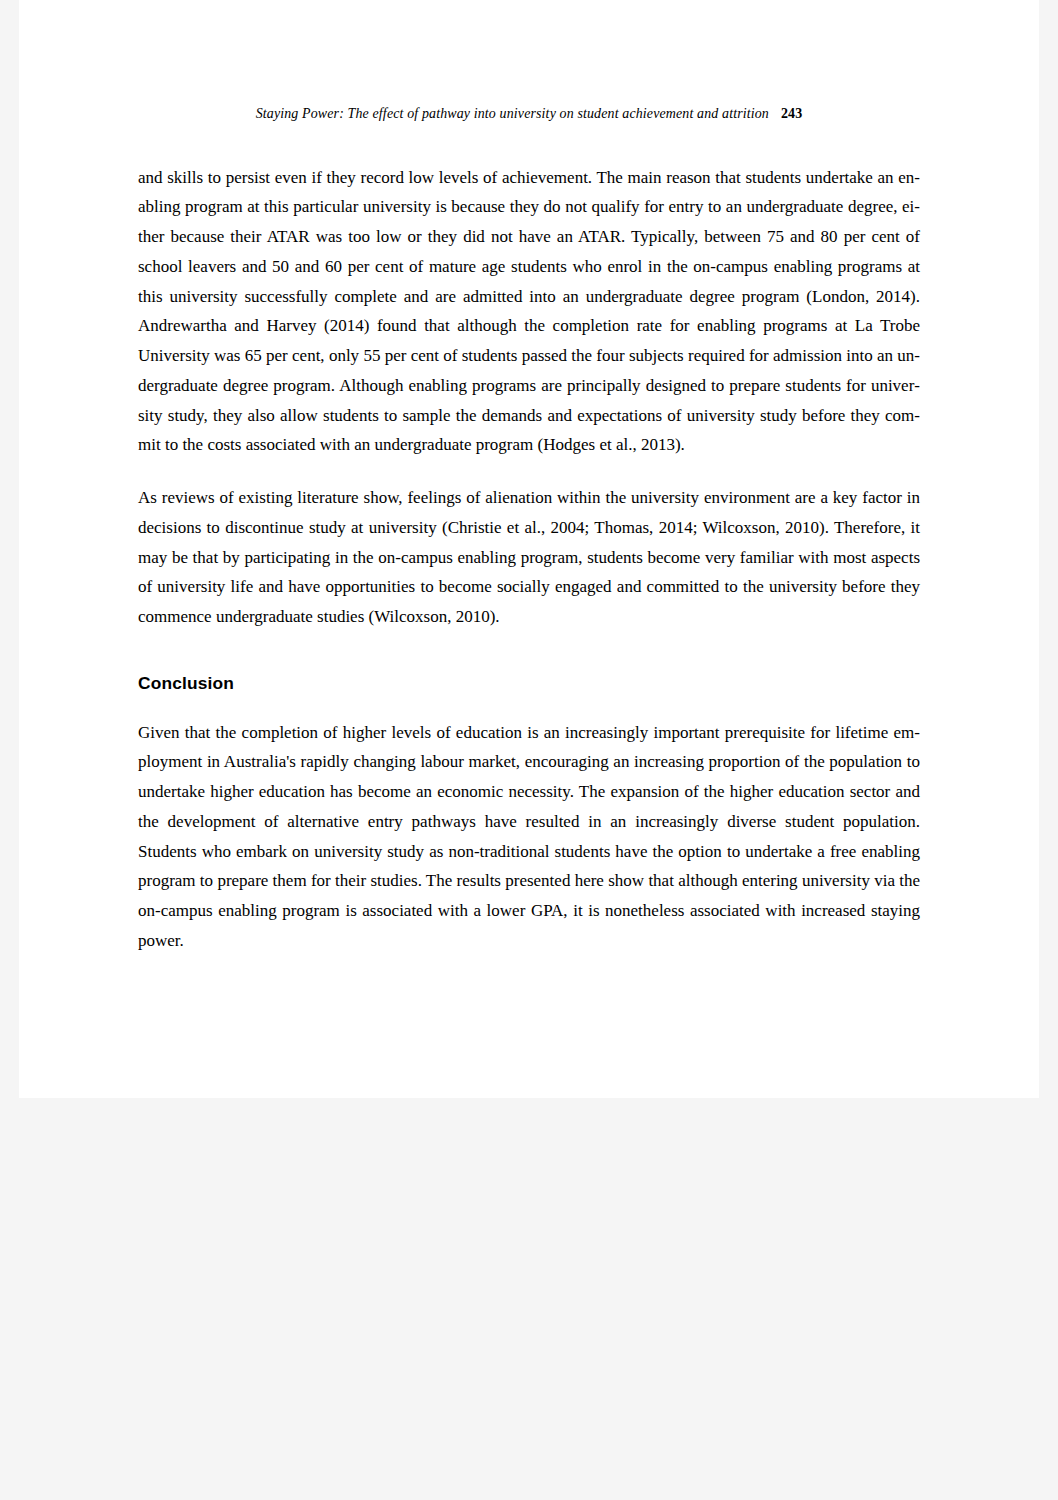Staying Power: The effect of pathway into university on student achievement and attrition 243
and skills to persist even if they record low levels of achievement. The main reason that students undertake an enabling program at this particular university is because they do not qualify for entry to an undergraduate degree, either because their ATAR was too low or they did not have an ATAR. Typically, between 75 and 80 per cent of school leavers and 50 and 60 per cent of mature age students who enrol in the on-campus enabling programs at this university successfully complete and are admitted into an undergraduate degree program (London, 2014). Andrewartha and Harvey (2014) found that although the completion rate for enabling programs at La Trobe University was 65 per cent, only 55 per cent of students passed the four subjects required for admission into an undergraduate degree program. Although enabling programs are principally designed to prepare students for university study, they also allow students to sample the demands and expectations of university study before they commit to the costs associated with an undergraduate program (Hodges et al., 2013).
As reviews of existing literature show, feelings of alienation within the university environment are a key factor in decisions to discontinue study at university (Christie et al., 2004; Thomas, 2014; Wilcoxson, 2010). Therefore, it may be that by participating in the on-campus enabling program, students become very familiar with most aspects of university life and have opportunities to become socially engaged and committed to the university before they commence undergraduate studies (Wilcoxson, 2010).
Conclusion
Given that the completion of higher levels of education is an increasingly important prerequisite for lifetime employment in Australia's rapidly changing labour market, encouraging an increasing proportion of the population to undertake higher education has become an economic necessity. The expansion of the higher education sector and the development of alternative entry pathways have resulted in an increasingly diverse student population. Students who embark on university study as non-traditional students have the option to undertake a free enabling program to prepare them for their studies. The results presented here show that although entering university via the on-campus enabling program is associated with a lower GPA, it is nonetheless associated with increased staying power.